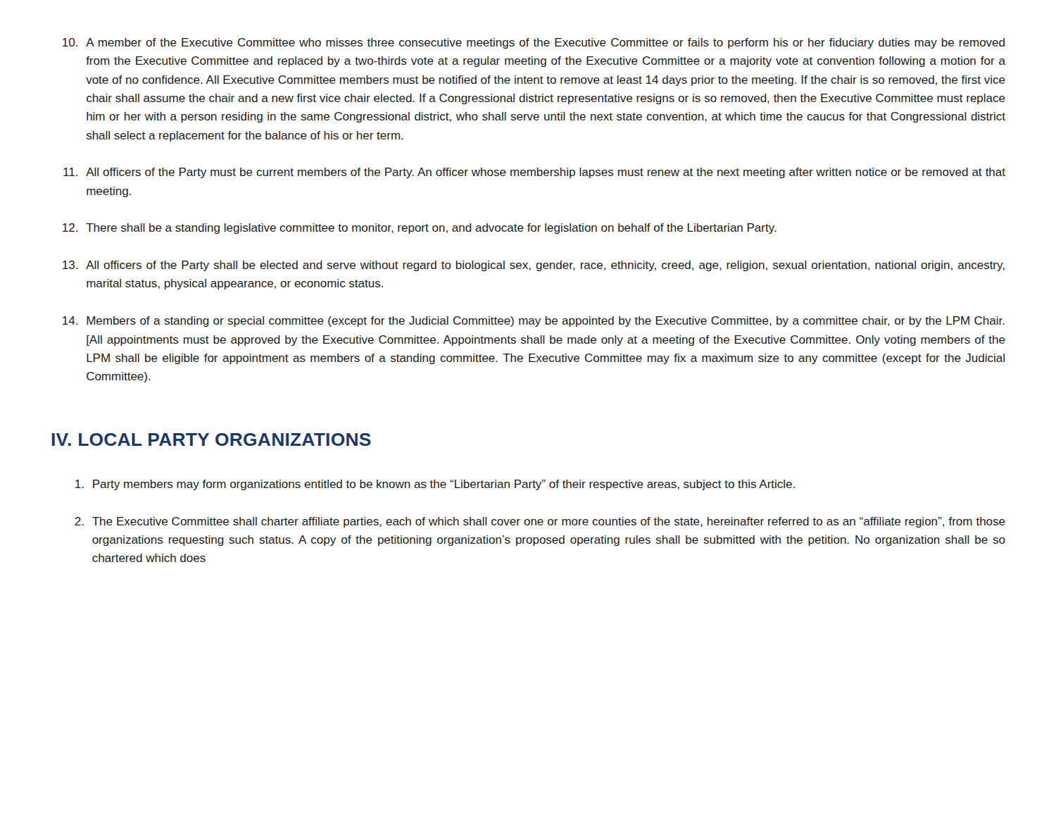A member of the Executive Committee who misses three consecutive meetings of the Executive Committee or fails to perform his or her fiduciary duties may be removed from the Executive Committee and replaced by a two-thirds vote at a regular meeting of the Executive Committee or a majority vote at convention following a motion for a vote of no confidence. All Executive Committee members must be notified of the intent to remove at least 14 days prior to the meeting. If the chair is so removed, the first vice chair shall assume the chair and a new first vice chair elected. If a Congressional district representative resigns or is so removed, then the Executive Committee must replace him or her with a person residing in the same Congressional district, who shall serve until the next state convention, at which time the caucus for that Congressional district shall select a replacement for the balance of his or her term.
All officers of the Party must be current members of the Party. An officer whose membership lapses must renew at the next meeting after written notice or be removed at that meeting.
There shall be a standing legislative committee to monitor, report on, and advocate for legislation on behalf of the Libertarian Party.
All officers of the Party shall be elected and serve without regard to biological sex, gender, race, ethnicity, creed, age, religion, sexual orientation, national origin, ancestry, marital status, physical appearance, or economic status.
Members of a standing or special committee (except for the Judicial Committee) may be appointed by the Executive Committee, by a committee chair, or by the LPM Chair. [All appointments must be approved by the Executive Committee. Appointments shall be made only at a meeting of the Executive Committee. Only voting members of the LPM shall be eligible for appointment as members of a standing committee. The Executive Committee may fix a maximum size to any committee (except for the Judicial Committee).
IV. Local Party Organizations
Party members may form organizations entitled to be known as the “Libertarian Party” of their respective areas, subject to this Article.
The Executive Committee shall charter affiliate parties, each of which shall cover one or more counties of the state, hereinafter referred to as an “affiliate region”, from those organizations requesting such status. A copy of the petitioning organization’s proposed operating rules shall be submitted with the petition. No organization shall be so chartered which does